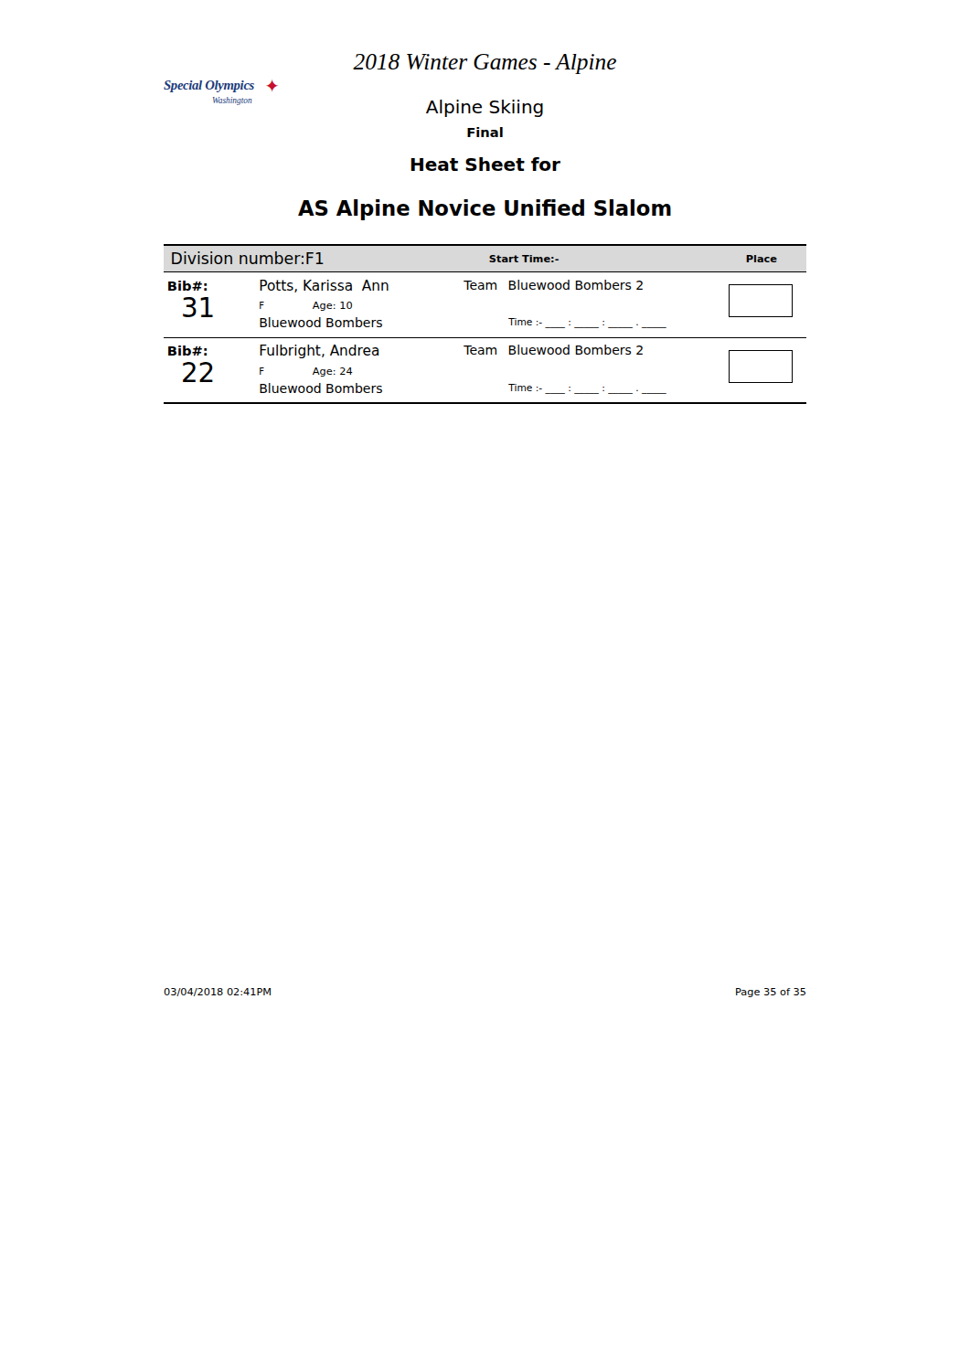Special Olympics✦
Washington
2018 Winter Games - Alpine
Alpine Skiing
Final
Heat Sheet for
AS Alpine Novice Unified Slalom
Division number:F1
Start Time:-
Place
| Bib#: 31 | Potts, Karissa Ann F Age: 10 Bluewood Bombers | Team Bluewood Bombers 2 Time :- ____ : _____ : _____ . _____ | |
| Bib#: 22 | Fulbright, Andrea F Age: 24 Bluewood Bombers | Team Bluewood Bombers 2 Time :- ____ : _____ : _____ . _____ | |
03/04/2018 02:41PM
Page 35 of 35